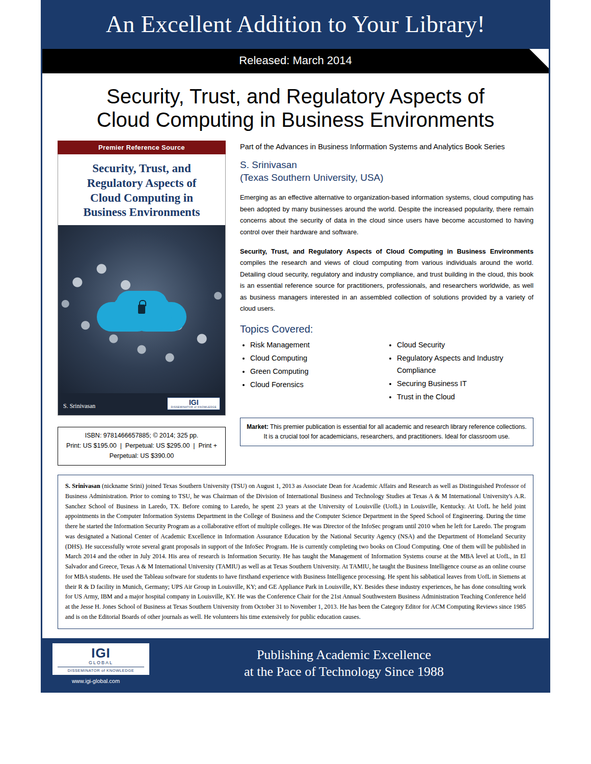An Excellent Addition to Your Library!
Released: March 2014
Security, Trust, and Regulatory Aspects of
Cloud Computing in Business Environments
Premier Reference Source
Security, Trust, and
Regulatory Aspects of
Cloud Computing in
Business Environments
S. Srinivasan
IGIDISSEMINATOR of KNOWLEDGE
ISBN: 9781466657885; © 2014; 325 pp.
Print: US $195.00 | Perpetual: US $295.00 | Print + Perpetual: US $390.00
Part of the Advances in Business Information Systems and Analytics Book Series
S. Srinivasan
(Texas Southern University, USA)
Emerging as an effective alternative to organization-based information systems, cloud computing has been adopted by many businesses around the world. Despite the increased popularity, there remain concerns about the security of data in the cloud since users have become accustomed to having control over their hardware and software.
Security, Trust, and Regulatory Aspects of Cloud Computing in Business Environments compiles the research and views of cloud computing from various individuals around the world. Detailing cloud security, regulatory and industry compliance, and trust building in the cloud, this book is an essential reference source for practitioners, professionals, and researchers worldwide, as well as business managers interested in an assembled collection of solutions provided by a variety of cloud users.
Topics Covered:
Risk Management
Cloud Computing
Green Computing
Cloud Forensics
Cloud Security
Regulatory Aspects and Industry Compliance
Securing Business IT
Trust in the Cloud
Market: This premier publication is essential for all academic and research library reference collections.
It is a crucial tool for academicians, researchers, and practitioners. Ideal for classroom use.
S. Srinivasan (nickname Srini) joined Texas Southern University (TSU) on August 1, 2013 as Associate Dean for Academic Affairs and Research as well as Distinguished Professor of Business Administration. Prior to coming to TSU, he was Chairman of the Division of International Business and Technology Studies at Texas A & M International University's A.R. Sanchez School of Business in Laredo, TX. Before coming to Laredo, he spent 23 years at the University of Louisville (UofL) in Louisville, Kentucky. At UofL he held joint appointments in the Computer Information Systems Department in the College of Business and the Computer Science Department in the Speed School of Engineering. During the time there he started the Information Security Program as a collaborative effort of multiple colleges. He was Director of the InfoSec program until 2010 when he left for Laredo. The program was designated a National Center of Academic Excellence in Information Assurance Education by the National Security Agency (NSA) and the Department of Homeland Security (DHS). He successfully wrote several grant proposals in support of the InfoSec Program. He is currently completing two books on Cloud Computing. One of them will be published in March 2014 and the other in July 2014. His area of research is Information Security. He has taught the Management of Information Systems course at the MBA level at UofL, in El Salvador and Greece, Texas A & M International University (TAMIU) as well as at Texas Southern University. At TAMIU, he taught the Business Intelligence course as an online course for MBA students. He used the Tableau software for students to have firsthand experience with Business Intelligence processing. He spent his sabbatical leaves from UofL in Siemens at their R & D facility in Munich, Germany; UPS Air Group in Louisville, KY; and GE Appliance Park in Louisville, KY. Besides these industry experiences, he has done consulting work for US Army, IBM and a major hospital company in Louisville, KY. He was the Conference Chair for the 21st Annual Southwestern Business Administration Teaching Conference held at the Jesse H. Jones School of Business at Texas Southern University from October 31 to November 1, 2013. He has been the Category Editor for ACM Computing Reviews since 1985 and is on the Editorial Boards of other journals as well. He volunteers his time extensively for public education causes.
IGI
GLOBAL
DISSEMINATOR of KNOWLEDGE
www.igi-global.com
Publishing Academic Excellence
at the Pace of Technology Since 1988